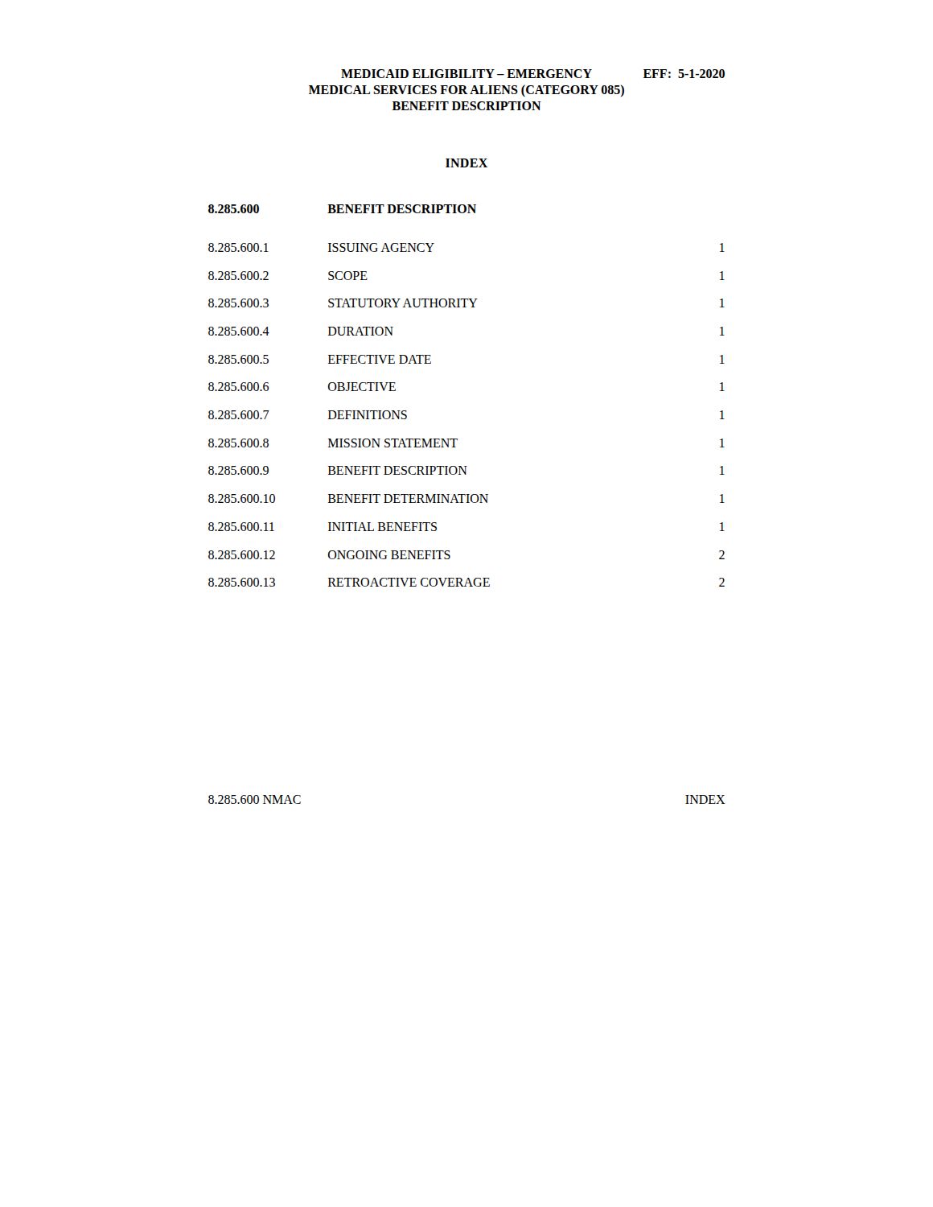EFF: 5-1-2020 Medicaid Eligibility – Emergency Medical Services for Aliens (Category 085) Benefit Description
INDEX
| 8.285.600 | BENEFIT DESCRIPTION | |
| 8.285.600.1 | ISSUING AGENCY | 1 |
| 8.285.600.2 | SCOPE | 1 |
| 8.285.600.3 | STATUTORY AUTHORITY | 1 |
| 8.285.600.4 | DURATION | 1 |
| 8.285.600.5 | EFFECTIVE DATE | 1 |
| 8.285.600.6 | OBJECTIVE | 1 |
| 8.285.600.7 | DEFINITIONS | 1 |
| 8.285.600.8 | MISSION STATEMENT | 1 |
| 8.285.600.9 | BENEFIT DESCRIPTION | 1 |
| 8.285.600.10 | BENEFIT DETERMINATION | 1 |
| 8.285.600.11 | INITIAL BENEFITS | 1 |
| 8.285.600.12 | ONGOING BENEFITS | 2 |
| 8.285.600.13 | RETROACTIVE COVERAGE | 2 |
8.285.600 NMAC INDEX